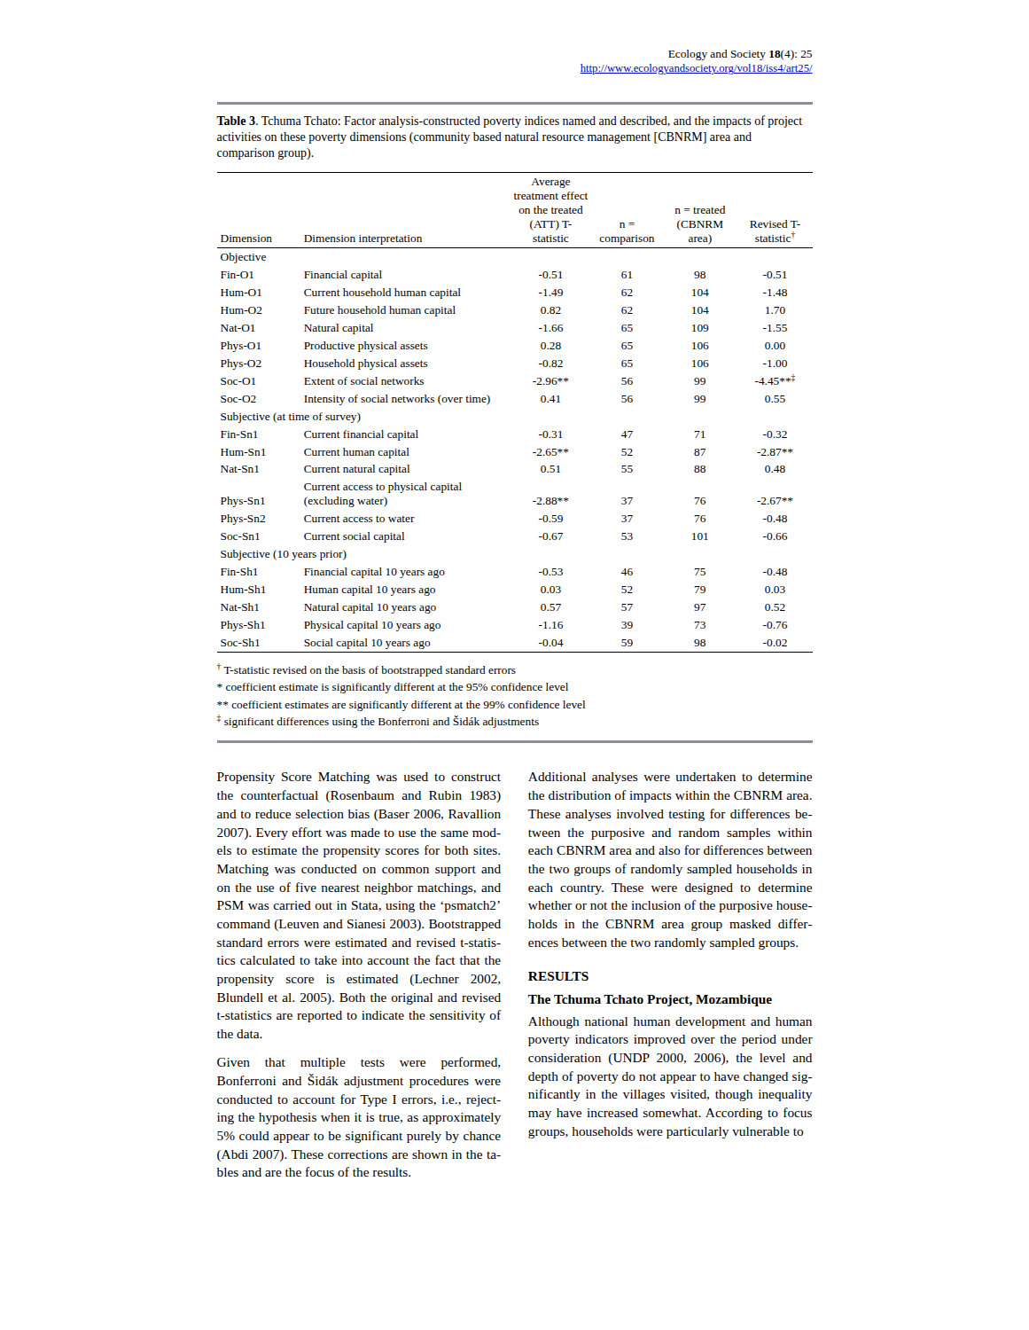Ecology and Society 18(4): 25
http://www.ecologyandsociety.org/vol18/iss4/art25/
Table 3. Tchuma Tchato: Factor analysis-constructed poverty indices named and described, and the impacts of project activities on these poverty dimensions (community based natural resource management [CBNRM] area and comparison group).
| Dimension | Dimension interpretation | Average treatment effect on the treated (ATT) T-statistic | n = comparison | n = treated (CBNRM area) | Revised T-statistic † |
| --- | --- | --- | --- | --- | --- |
| Objective |
| Fin-O1 | Financial capital | -0.51 | 61 | 98 | -0.51 |
| Hum-O1 | Current household human capital | -1.49 | 62 | 104 | -1.48 |
| Hum-O2 | Future household human capital | 0.82 | 62 | 104 | 1.70 |
| Nat-O1 | Natural capital | -1.66 | 65 | 109 | -1.55 |
| Phys-O1 | Productive physical assets | 0.28 | 65 | 106 | 0.00 |
| Phys-O2 | Household physical assets | -0.82 | 65 | 106 | -1.00 |
| Soc-O1 | Extent of social networks | -2.96** | 56 | 99 | -4.45** ‡ |
| Soc-O2 | Intensity of social networks (over time) | 0.41 | 56 | 99 | 0.55 |
| Subjective (at time of survey) |
| Fin-Sn1 | Current financial capital | -0.31 | 47 | 71 | -0.32 |
| Hum-Sn1 | Current human capital | -2.65** | 52 | 87 | -2.87** |
| Nat-Sn1 | Current natural capital | 0.51 | 55 | 88 | 0.48 |
| Phys-Sn1 | Current access to physical capital (excluding water) | -2.88** | 37 | 76 | -2.67** |
| Phys-Sn2 | Current access to water | -0.59 | 37 | 76 | -0.48 |
| Soc-Sn1 | Current social capital | -0.67 | 53 | 101 | -0.66 |
| Subjective (10 years prior) |
| Fin-Sh1 | Financial capital 10 years ago | -0.53 | 46 | 75 | -0.48 |
| Hum-Sh1 | Human capital 10 years ago | 0.03 | 52 | 79 | 0.03 |
| Nat-Sh1 | Natural capital 10 years ago | 0.57 | 57 | 97 | 0.52 |
| Phys-Sh1 | Physical capital 10 years ago | -1.16 | 39 | 73 | -0.76 |
| Soc-Sh1 | Social capital 10 years ago | -0.04 | 59 | 98 | -0.02 |
† T-statistic revised on the basis of bootstrapped standard errors
* coefficient estimate is significantly different at the 95% confidence level
** coefficient estimates are significantly different at the 99% confidence level
‡ significant differences using the Bonferroni and Šidák adjustments
Propensity Score Matching was used to construct the counterfactual (Rosenbaum and Rubin 1983) and to reduce selection bias (Baser 2006, Ravallion 2007). Every effort was made to use the same models to estimate the propensity scores for both sites. Matching was conducted on common support and on the use of five nearest neighbor matchings, and PSM was carried out in Stata, using the ‘psmatch2’ command (Leuven and Sianesi 2003). Bootstrapped standard errors were estimated and revised t-statistics calculated to take into account the fact that the propensity score is estimated (Lechner 2002, Blundell et al. 2005). Both the original and revised t-statistics are reported to indicate the sensitivity of the data.
Given that multiple tests were performed, Bonferroni and Šidák adjustment procedures were conducted to account for Type I errors, i.e., rejecting the hypothesis when it is true, as approximately 5% could appear to be significant purely by chance (Abdi 2007). These corrections are shown in the tables and are the focus of the results.
Additional analyses were undertaken to determine the distribution of impacts within the CBNRM area. These analyses involved testing for differences between the purposive and random samples within each CBNRM area and also for differences between the two groups of randomly sampled households in each country. These were designed to determine whether or not the inclusion of the purposive households in the CBNRM area group masked differences between the two randomly sampled groups.
RESULTS
The Tchuma Tchato Project, Mozambique
Although national human development and human poverty indicators improved over the period under consideration (UNDP 2000, 2006), the level and depth of poverty do not appear to have changed significantly in the villages visited, though inequality may have increased somewhat. According to focus groups, households were particularly vulnerable to